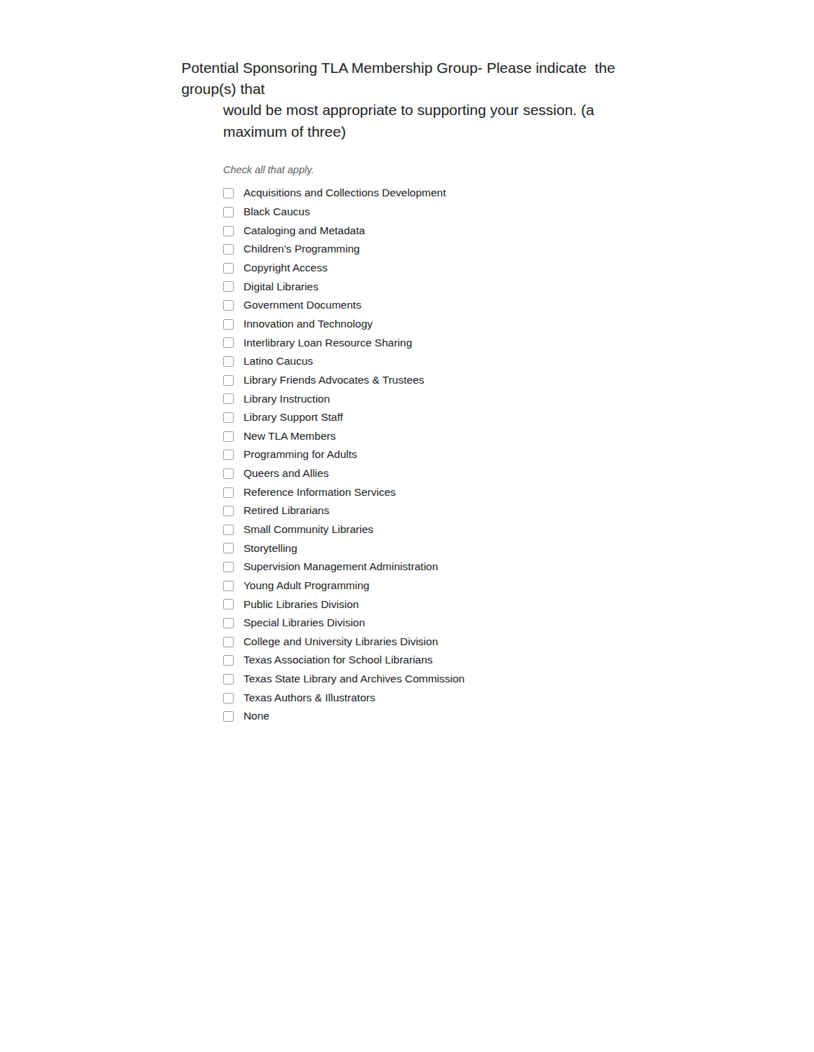Potential Sponsoring TLA Membership Group- Please indicate the group(s) that would be most appropriate to supporting your session. (a maximum of three)
Check all that apply.
Acquisitions and Collections Development
Black Caucus
Cataloging and Metadata
Children's Programming
Copyright Access
Digital Libraries
Government Documents
Innovation and Technology
Interlibrary Loan Resource Sharing
Latino Caucus
Library Friends Advocates & Trustees
Library Instruction
Library Support Staff
New TLA Members
Programming for Adults
Queers and Allies
Reference Information Services
Retired Librarians
Small Community Libraries
Storytelling
Supervision Management Administration
Young Adult Programming
Public Libraries Division
Special Libraries Division
College and University Libraries Division
Texas Association for School Librarians
Texas State Library and Archives Commission
Texas Authors & Illustrators
None